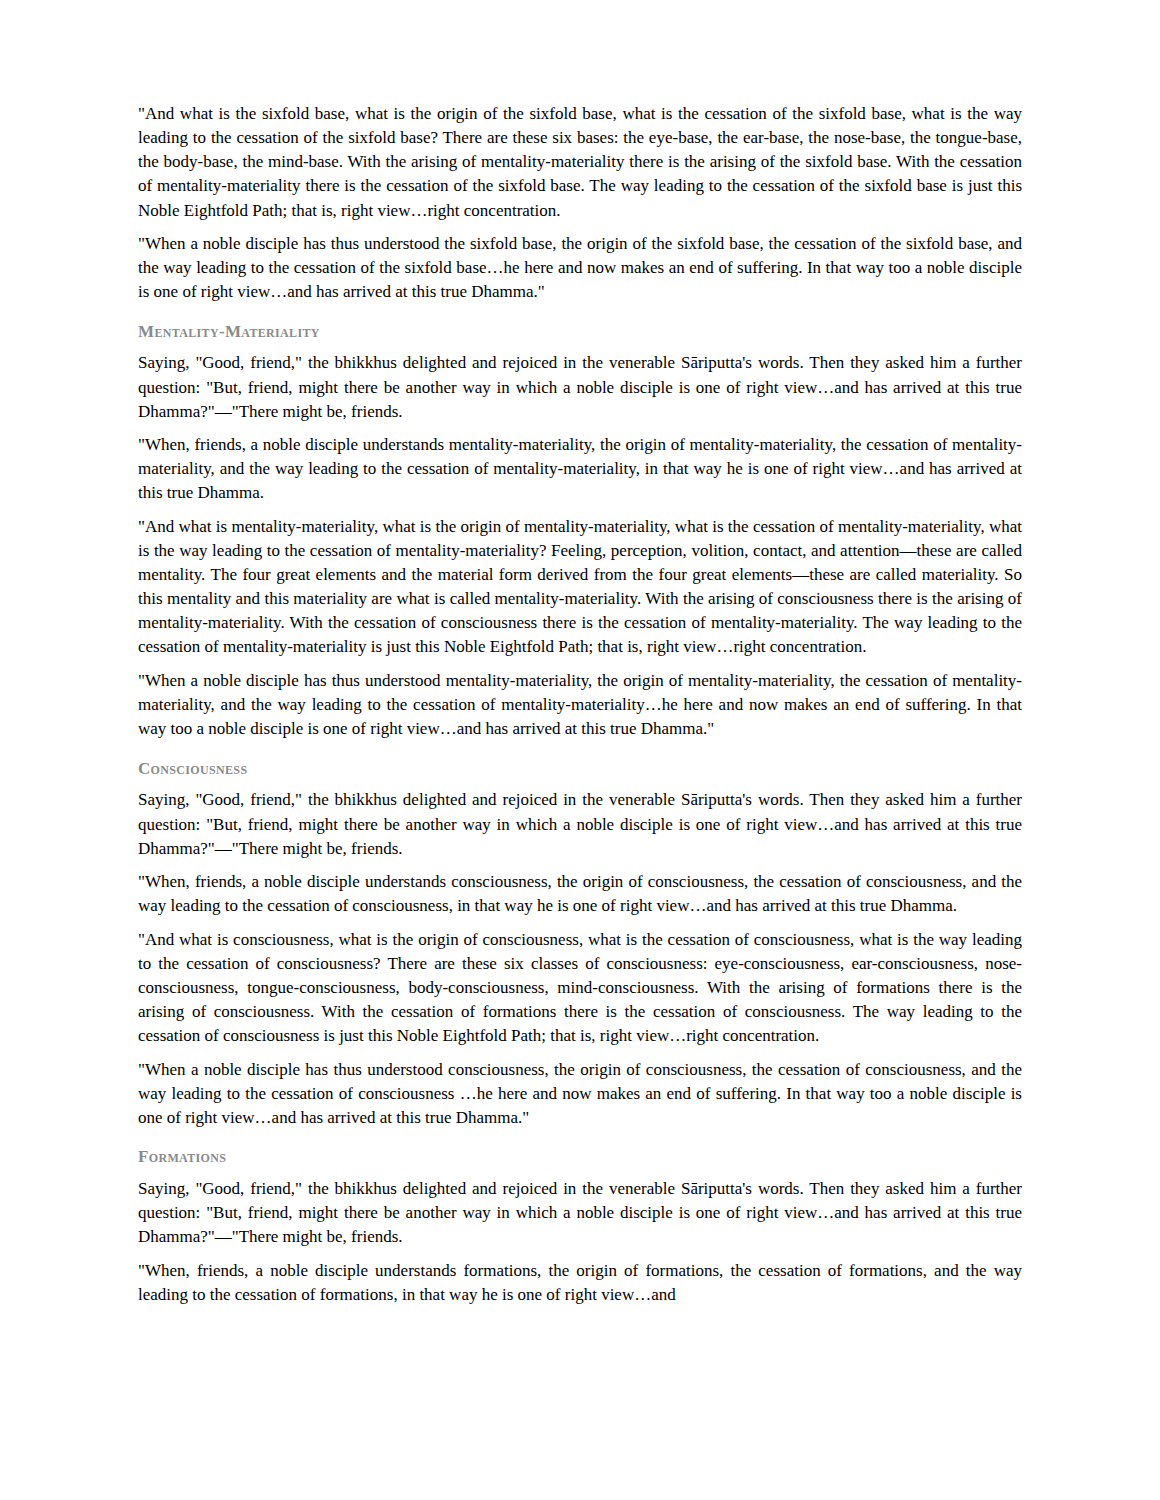"And what is the sixfold base, what is the origin of the sixfold base, what is the cessation of the sixfold base, what is the way leading to the cessation of the sixfold base? There are these six bases: the eye-base, the ear-base, the nose-base, the tongue-base, the body-base, the mind-base. With the arising of mentality-materiality there is the arising of the sixfold base. With the cessation of mentality-materiality there is the cessation of the sixfold base. The way leading to the cessation of the sixfold base is just this Noble Eightfold Path; that is, right view…right concentration.
"When a noble disciple has thus understood the sixfold base, the origin of the sixfold base, the cessation of the sixfold base, and the way leading to the cessation of the sixfold base…he here and now makes an end of suffering. In that way too a noble disciple is one of right view…and has arrived at this true Dhamma."
Mentality-Materiality
Saying, "Good, friend," the bhikkhus delighted and rejoiced in the venerable Sāriputta's words. Then they asked him a further question: "But, friend, might there be another way in which a noble disciple is one of right view…and has arrived at this true Dhamma?"—"There might be, friends.
"When, friends, a noble disciple understands mentality-materiality, the origin of mentality-materiality, the cessation of mentality-materiality, and the way leading to the cessation of mentality-materiality, in that way he is one of right view…and has arrived at this true Dhamma.
"And what is mentality-materiality, what is the origin of mentality-materiality, what is the cessation of mentality-materiality, what is the way leading to the cessation of mentality-materiality? Feeling, perception, volition, contact, and attention—these are called mentality. The four great elements and the material form derived from the four great elements—these are called materiality. So this mentality and this materiality are what is called mentality-materiality. With the arising of consciousness there is the arising of mentality-materiality. With the cessation of consciousness there is the cessation of mentality-materiality. The way leading to the cessation of mentality-materiality is just this Noble Eightfold Path; that is, right view…right concentration.
"When a noble disciple has thus understood mentality-materiality, the origin of mentality-materiality, the cessation of mentality-materiality, and the way leading to the cessation of mentality-materiality…he here and now makes an end of suffering. In that way too a noble disciple is one of right view…and has arrived at this true Dhamma."
Consciousness
Saying, "Good, friend," the bhikkhus delighted and rejoiced in the venerable Sāriputta's words. Then they asked him a further question: "But, friend, might there be another way in which a noble disciple is one of right view…and has arrived at this true Dhamma?"—"There might be, friends.
"When, friends, a noble disciple understands consciousness, the origin of consciousness, the cessation of consciousness, and the way leading to the cessation of consciousness, in that way he is one of right view…and has arrived at this true Dhamma.
"And what is consciousness, what is the origin of consciousness, what is the cessation of consciousness, what is the way leading to the cessation of consciousness? There are these six classes of consciousness: eye-consciousness, ear-consciousness, nose-consciousness, tongue-consciousness, body-consciousness, mind-consciousness. With the arising of formations there is the arising of consciousness. With the cessation of formations there is the cessation of consciousness. The way leading to the cessation of consciousness is just this Noble Eightfold Path; that is, right view…right concentration.
"When a noble disciple has thus understood consciousness, the origin of consciousness, the cessation of consciousness, and the way leading to the cessation of consciousness …he here and now makes an end of suffering. In that way too a noble disciple is one of right view…and has arrived at this true Dhamma."
Formations
Saying, "Good, friend," the bhikkhus delighted and rejoiced in the venerable Sāriputta's words. Then they asked him a further question: "But, friend, might there be another way in which a noble disciple is one of right view…and has arrived at this true Dhamma?"—"There might be, friends.
"When, friends, a noble disciple understands formations, the origin of formations, the cessation of formations, and the way leading to the cessation of formations, in that way he is one of right view…and